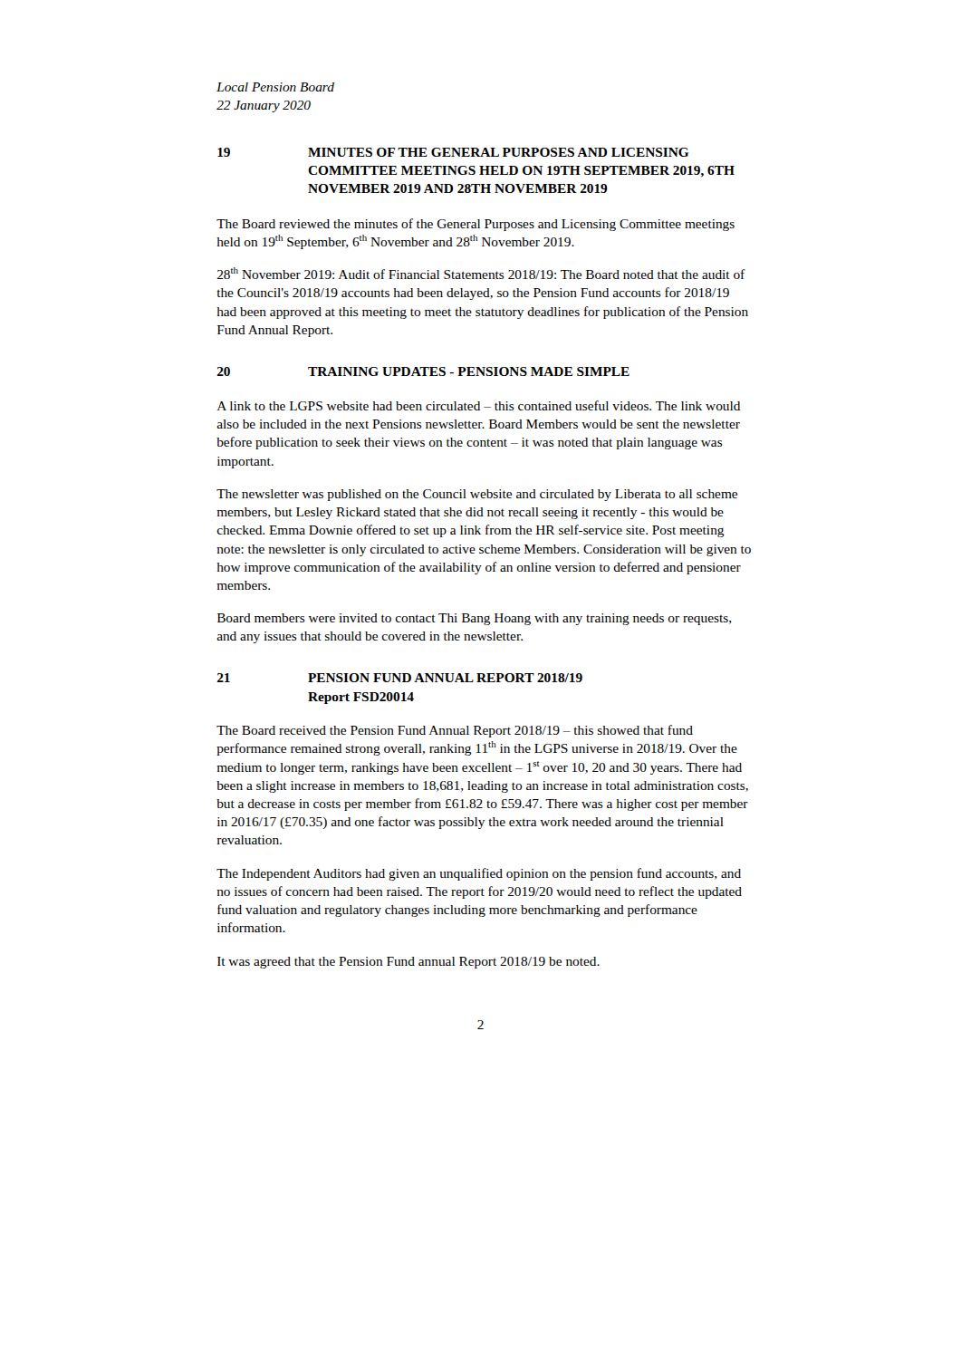Local Pension Board
22 January 2020
19 MINUTES OF THE GENERAL PURPOSES AND LICENSING COMMITTEE MEETINGS HELD ON 19TH SEPTEMBER 2019, 6TH NOVEMBER 2019 AND 28TH NOVEMBER 2019
The Board reviewed the minutes of the General Purposes and Licensing Committee meetings held on 19th September, 6th November and 28th November 2019.
28th November 2019: Audit of Financial Statements 2018/19: The Board noted that the audit of the Council's 2018/19 accounts had been delayed, so the Pension Fund accounts for 2018/19 had been approved at this meeting to meet the statutory deadlines for publication of the Pension Fund Annual Report.
20 TRAINING UPDATES - PENSIONS MADE SIMPLE
A link to the LGPS website had been circulated – this contained useful videos. The link would also be included in the next Pensions newsletter. Board Members would be sent the newsletter before publication to seek their views on the content – it was noted that plain language was important.
The newsletter was published on the Council website and circulated by Liberata to all scheme members, but Lesley Rickard stated that she did not recall seeing it recently - this would be checked. Emma Downie offered to set up a link from the HR self-service site. Post meeting note: the newsletter is only circulated to active scheme Members. Consideration will be given to how improve communication of the availability of an online version to deferred and pensioner members.
Board members were invited to contact Thi Bang Hoang with any training needs or requests, and any issues that should be covered in the newsletter.
21 PENSION FUND ANNUAL REPORT 2018/19
Report FSD20014
The Board received the Pension Fund Annual Report 2018/19 – this showed that fund performance remained strong overall, ranking 11th in the LGPS universe in 2018/19. Over the medium to longer term, rankings have been excellent – 1st over 10, 20 and 30 years. There had been a slight increase in members to 18,681, leading to an increase in total administration costs, but a decrease in costs per member from £61.82 to £59.47. There was a higher cost per member in 2016/17 (£70.35) and one factor was possibly the extra work needed around the triennial revaluation.
The Independent Auditors had given an unqualified opinion on the pension fund accounts, and no issues of concern had been raised. The report for 2019/20 would need to reflect the updated fund valuation and regulatory changes including more benchmarking and performance information.
It was agreed that the Pension Fund annual Report 2018/19 be noted.
2